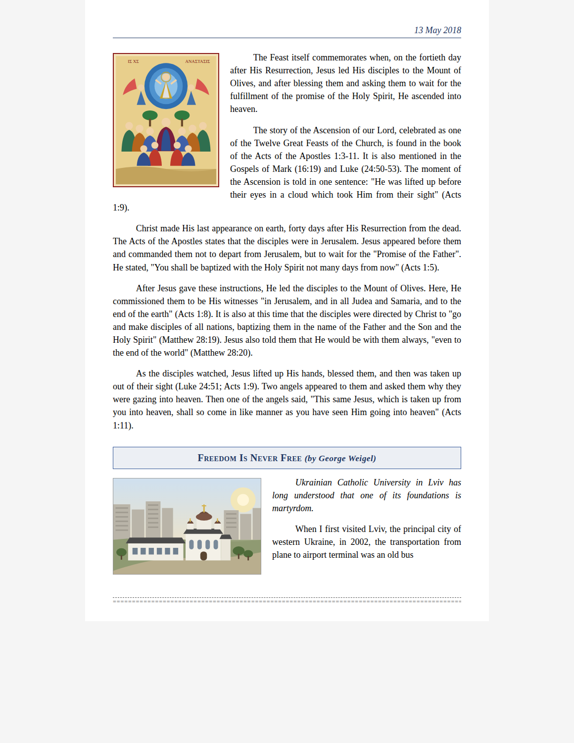13 May 2018
Icon of the Ascension of our Lord ΙΣ ΧΣ ΑΝΑΣΤΑΣΙΣ
The Feast itself commemorates when, on the fortieth day after His Resurrection, Jesus led His disciples to the Mount of Olives, and after blessing them and asking them to wait for the fulfillment of the promise of the Holy Spirit, He ascended into heaven.
The story of the Ascension of our Lord, celebrated as one of the Twelve Great Feasts of the Church, is found in the book of the Acts of the Apostles 1:3-11. It is also mentioned in the Gospels of Mark (16:19) and Luke (24:50-53). The moment of the Ascension is told in one sentence: "He was lifted up before their eyes in a cloud which took Him from their sight" (Acts 1:9).
Christ made His last appearance on earth, forty days after His Resurrection from the dead. The Acts of the Apostles states that the disciples were in Jerusalem. Jesus appeared before them and commanded them not to depart from Jerusalem, but to wait for the "Promise of the Father". He stated, "You shall be baptized with the Holy Spirit not many days from now" (Acts 1:5).
After Jesus gave these instructions, He led the disciples to the Mount of Olives. Here, He commissioned them to be His witnesses "in Jerusalem, and in all Judea and Samaria, and to the end of the earth" (Acts 1:8). It is also at this time that the disciples were directed by Christ to "go and make disciples of all nations, baptizing them in the name of the Father and the Son and the Holy Spirit" (Matthew 28:19). Jesus also told them that He would be with them always, "even to the end of the world" (Matthew 28:20).
As the disciples watched, Jesus lifted up His hands, blessed them, and then was taken up out of their sight (Luke 24:51; Acts 1:9). Two angels appeared to them and asked them why they were gazing into heaven. Then one of the angels said, "This same Jesus, which is taken up from you into heaven, shall so come in like manner as you have seen Him going into heaven" (Acts 1:11).
Freedom Is Never Free (by George Weigel)
Aerial view of a church with domes and adjoining building, city blocks behind
Ukrainian Catholic University in Lviv has long understood that one of its foundations is martyrdom.
When I first visited Lviv, the principal city of western Ukraine, in 2002, the transportation from plane to airport terminal was an old bus
=========================================================================================================